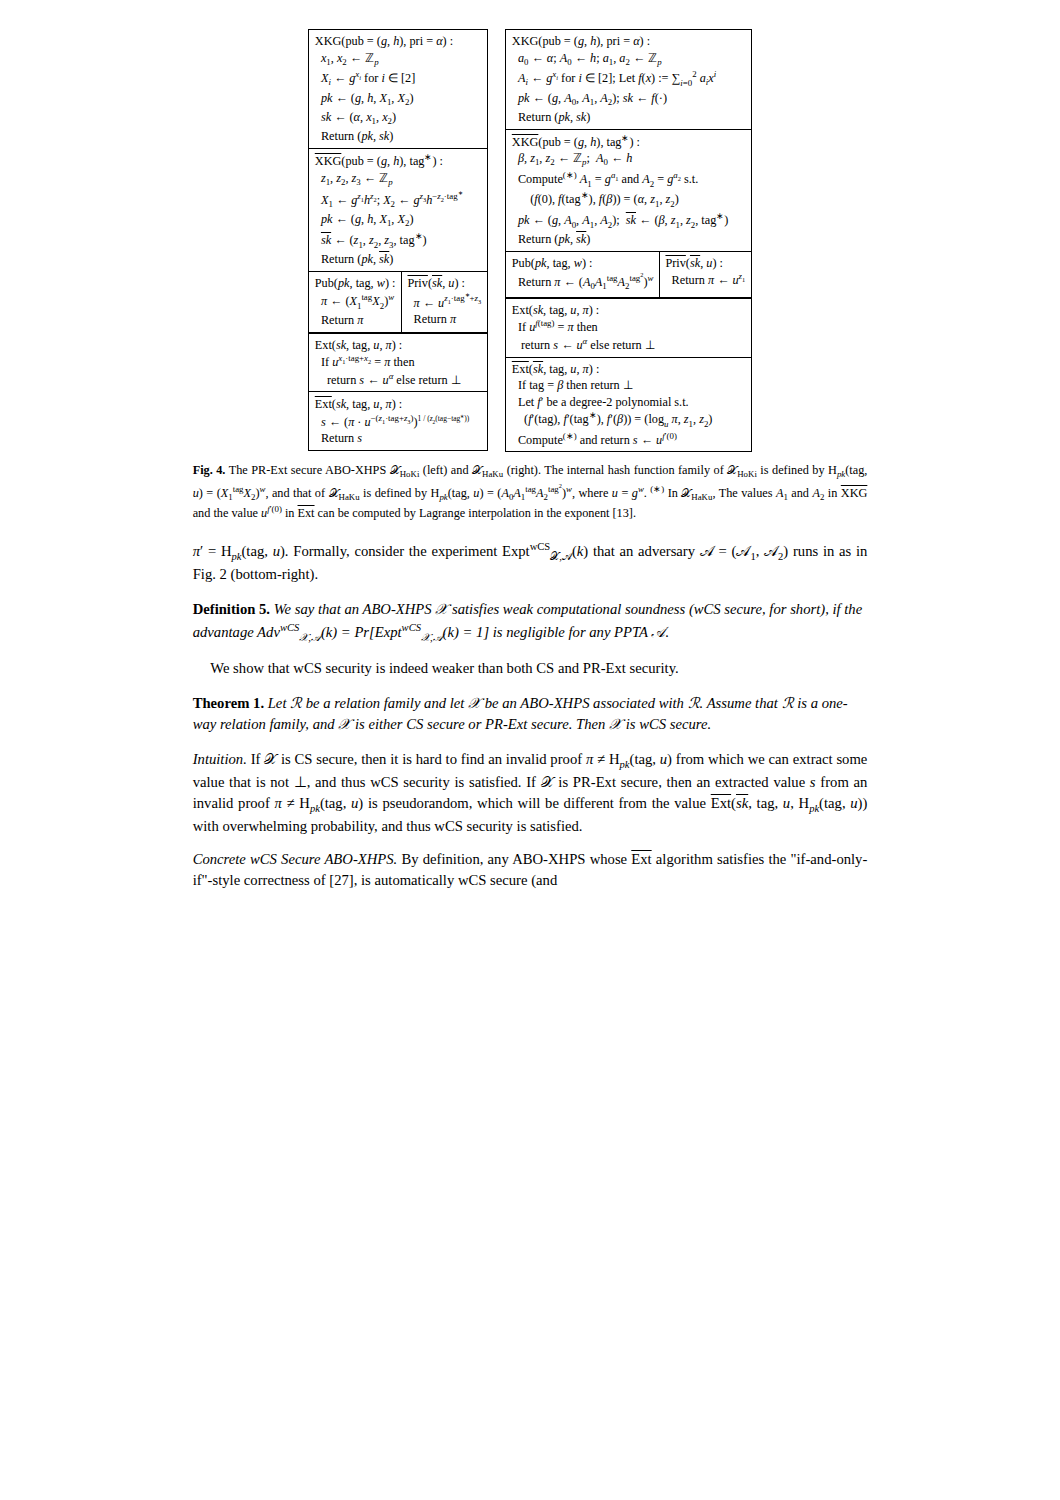XKG(pub = (g, h), pri = α) :
x1, x2 ← ℤp
Xi ← gxi for i ∈ [2]
pk ← (g, h, X1, X2)
sk ← (α, x1, x2)
Return (pk, sk)
XKG(pub = (g, h), tag∗) :
z1, z2, z3 ← ℤp
X1 ← gz1hz2; X2 ← gz3h−z2·tag∗
pk ← (g, h, X1, X2)
sk ← (z1, z2, z3, tag∗)
Return (pk, sk)
Pub(pk, tag, w) :
π ← (X1tagX2)w
Return π
Priv(sk, u) :
π ← uz1·tag∗+z3
Return π
Ext(sk, tag, u, π) :
If ux1·tag+x2 = π then
return s ← uα else return ⊥
Ext(sk, tag, u, π) :
s ← (π · u−(z1·tag+z3))1 / (z2(tag−tag∗))
Return s
XKG(pub = (g, h), pri = α) :
a0 ← α; A0 ← h; a1, a2 ← ℤp
Ai ← gxi for i ∈ [2]; Let f(x) := ∑i=02 aixi
pk ← (g, A0, A1, A2); sk ← f(·)
Return (pk, sk)
XKG(pub = (g, h), tag∗) :
β, z1, z2 ← ℤp; A0 ← h
Compute(∗) A1 = ga1 and A2 = ga2 s.t.
(f(0), f(tag∗), f(β)) = (α, z1, z2)
pk ← (g, A0, A1, A2); sk ← (β, z1, z2, tag∗)
Return (pk, sk)
Pub(pk, tag, w) :
Return π ← (A0A1tagA2tag2)w
Priv(sk, u) :
Return π ← uz1
Ext(sk, tag, u, π) :
If uf(tag) = π then
return s ← uα else return ⊥
Ext(sk, tag, u, π) :
If tag = β then return ⊥
Let f′ be a degree-2 polynomial s.t.
(f′(tag), f′(tag∗), f′(β)) = (logu π, z1, z2)
Compute(∗) and return s ← uf′(0)
Fig. 4. The PR-Ext secure ABO-XHPS 𝒳HoKi (left) and 𝒳HaKu (right). The internal hash function family of 𝒳HoKi is defined by Hpk(tag, u) = (X1tagX2)w, and that of 𝒳HaKu is defined by Hpk(tag, u) = (A0A1tagA2tag2)w, where u = gw. (∗) In 𝒳HaKu, The values A1 and A2 in XKG and the value uf′(0) in Ext can be computed by Lagrange interpolation in the exponent [13].
π′ = Hpk(tag, u). Formally, consider the experiment ExptwCS𝒳,𝒜(k) that an adversary 𝒜 = (𝒜1, 𝒜2) runs in as in Fig. 2 (bottom-right).
Definition 5. We say that an ABO-XHPS 𝒳 satisfies weak computational soundness (wCS secure, for short), if the advantage AdvwCS𝒳,𝒜(k) = Pr[ExptwCS𝒳,𝒜(k) = 1] is negligible for any PPTA 𝒜.
We show that wCS security is indeed weaker than both CS and PR-Ext security.
Theorem 1. Let ℛ be a relation family and let 𝒳 be an ABO-XHPS associated with ℛ. Assume that ℛ is a one-way relation family, and 𝒳 is either CS secure or PR-Ext secure. Then 𝒳 is wCS secure.
Intuition. If 𝒳 is CS secure, then it is hard to find an invalid proof π ≠ Hpk(tag, u) from which we can extract some value that is not ⊥, and thus wCS security is satisfied. If 𝒳 is PR-Ext secure, then an extracted value s from an invalid proof π ≠ Hpk(tag, u) is pseudorandom, which will be different from the value Ext(sk, tag, u, Hpk(tag, u)) with overwhelming probability, and thus wCS security is satisfied.
Concrete wCS Secure ABO-XHPS. By definition, any ABO-XHPS whose Ext algorithm satisfies the "if-and-only-if"-style correctness of [27], is automatically wCS secure (and